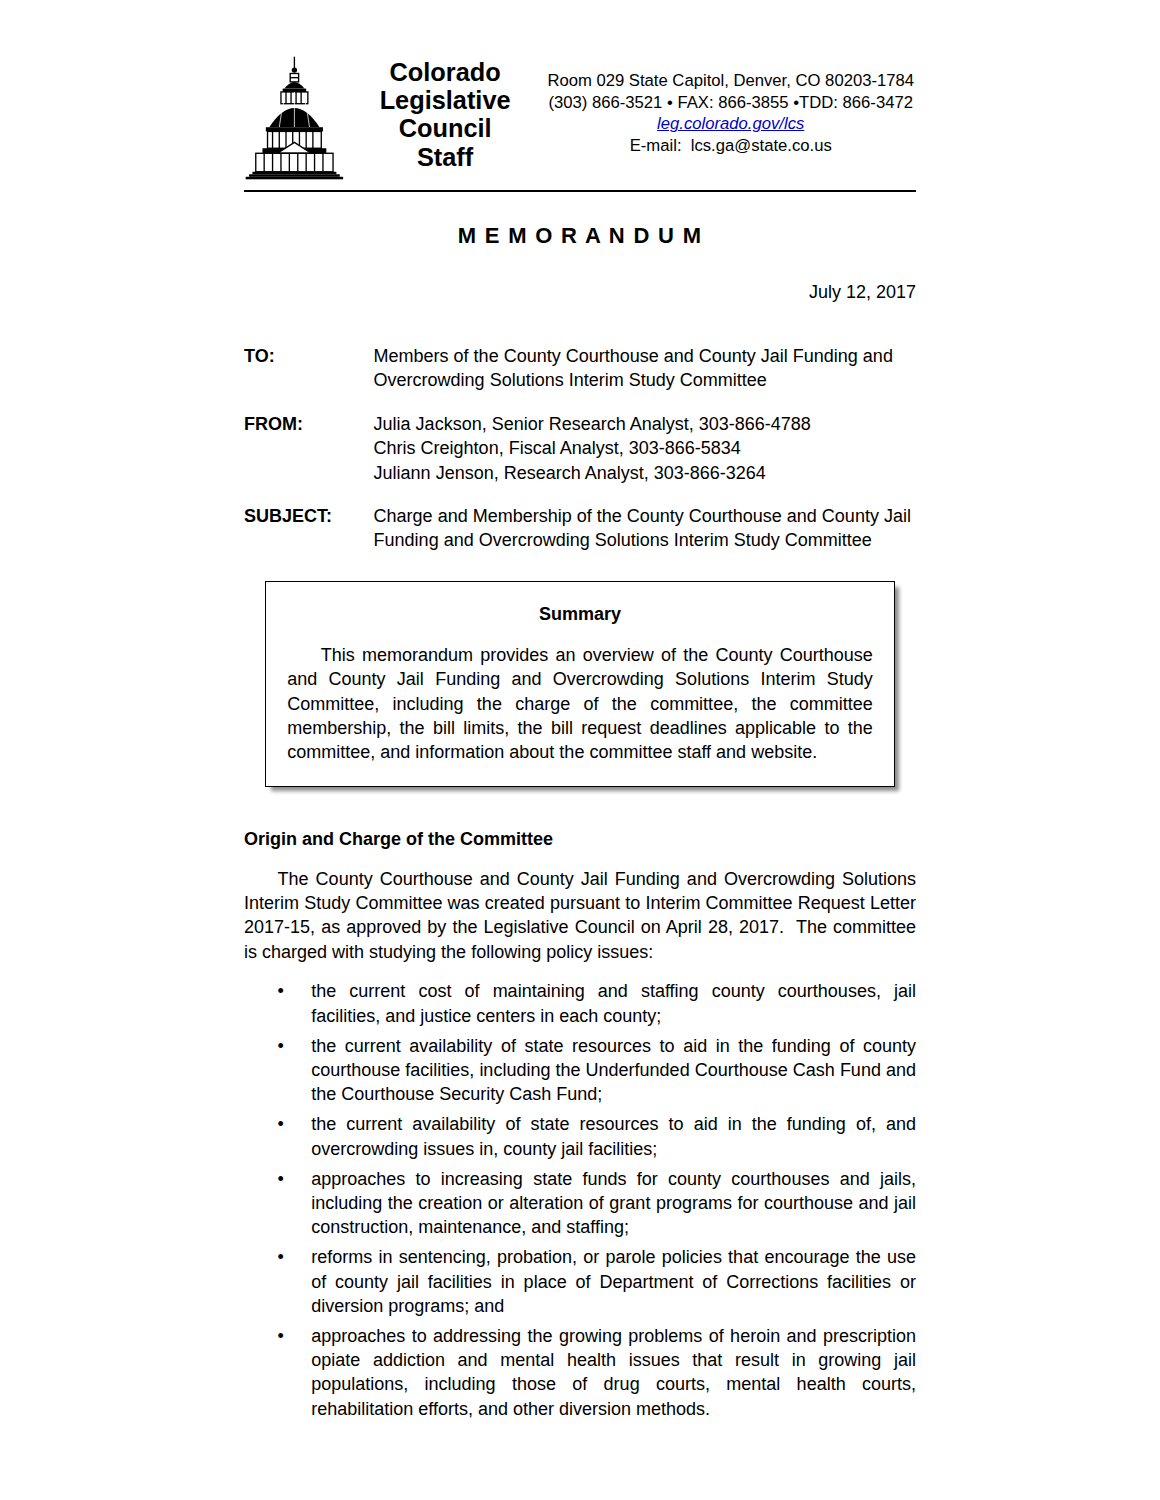Colorado
Legislative
Council
Staff
Room 029 State Capitol, Denver, CO 80203-1784
(303) 866-3521 • FAX: 866-3855 •TDD: 866-3472
leg.colorado.gov/lcs
E-mail: lcs.ga@state.co.us
M E M O R A N D U M
July 12, 2017
| TO: | Members of the County Courthouse and County Jail Funding and Overcrowding Solutions Interim Study Committee |
| FROM: | Julia Jackson, Senior Research Analyst, 303-866-4788 Chris Creighton, Fiscal Analyst, 303-866-5834 Juliann Jenson, Research Analyst, 303-866-3264 |
| SUBJECT: | Charge and Membership of the County Courthouse and County Jail Funding and Overcrowding Solutions Interim Study Committee |
Summary
This memorandum provides an overview of the County Courthouse and County Jail Funding and Overcrowding Solutions Interim Study Committee, including the charge of the committee, the committee membership, the bill limits, the bill request deadlines applicable to the committee, and information about the committee staff and website.
Origin and Charge of the Committee
The County Courthouse and County Jail Funding and Overcrowding Solutions Interim Study Committee was created pursuant to Interim Committee Request Letter 2017-15, as approved by the Legislative Council on April 28, 2017. The committee is charged with studying the following policy issues:
the current cost of maintaining and staffing county courthouses, jail facilities, and justice centers in each county;
the current availability of state resources to aid in the funding of county courthouse facilities, including the Underfunded Courthouse Cash Fund and the Courthouse Security Cash Fund;
the current availability of state resources to aid in the funding of, and overcrowding issues in, county jail facilities;
approaches to increasing state funds for county courthouses and jails, including the creation or alteration of grant programs for courthouse and jail construction, maintenance, and staffing;
reforms in sentencing, probation, or parole policies that encourage the use of county jail facilities in place of Department of Corrections facilities or diversion programs; and
approaches to addressing the growing problems of heroin and prescription opiate addiction and mental health issues that result in growing jail populations, including those of drug courts, mental health courts, rehabilitation efforts, and other diversion methods.